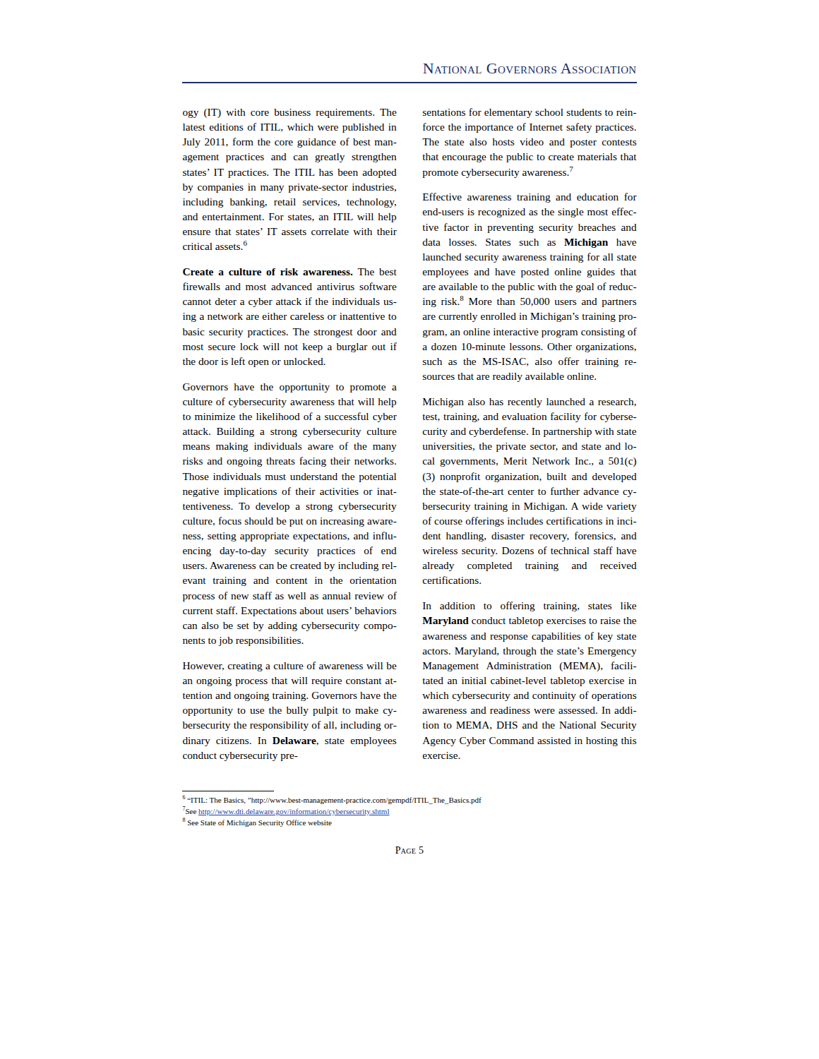National Governors Association
ogy (IT) with core business requirements. The latest editions of ITIL, which were published in July 2011, form the core guidance of best management practices and can greatly strengthen states’ IT practices. The ITIL has been adopted by companies in many private-sector industries, including banking, retail services, technology, and entertainment. For states, an ITIL will help ensure that states’ IT assets correlate with their critical assets.6
Create a culture of risk awareness. The best firewalls and most advanced antivirus software cannot deter a cyber attack if the individuals using a network are either careless or inattentive to basic security practices. The strongest door and most secure lock will not keep a burglar out if the door is left open or unlocked.
Governors have the opportunity to promote a culture of cybersecurity awareness that will help to minimize the likelihood of a successful cyber attack. Building a strong cybersecurity culture means making individuals aware of the many risks and ongoing threats facing their networks. Those individuals must understand the potential negative implications of their activities or inattentiveness. To develop a strong cybersecurity culture, focus should be put on increasing awareness, setting appropriate expectations, and influencing day-to-day security practices of end users. Awareness can be created by including relevant training and content in the orientation process of new staff as well as annual review of current staff. Expectations about users’ behaviors can also be set by adding cybersecurity components to job responsibilities.
However, creating a culture of awareness will be an ongoing process that will require constant attention and ongoing training. Governors have the opportunity to use the bully pulpit to make cybersecurity the responsibility of all, including ordinary citizens. In Delaware, state employees conduct cybersecurity pre-
sentations for elementary school students to reinforce the importance of Internet safety practices. The state also hosts video and poster contests that encourage the public to create materials that promote cybersecurity awareness.7
Effective awareness training and education for end-users is recognized as the single most effective factor in preventing security breaches and data losses. States such as Michigan have launched security awareness training for all state employees and have posted online guides that are available to the public with the goal of reducing risk.8 More than 50,000 users and partners are currently enrolled in Michigan’s training program, an online interactive program consisting of a dozen 10-minute lessons. Other organizations, such as the MS-ISAC, also offer training resources that are readily available online.
Michigan also has recently launched a research, test, training, and evaluation facility for cybersecurity and cyberdefense. In partnership with state universities, the private sector, and state and local governments, Merit Network Inc., a 501(c)(3) nonprofit organization, built and developed the state-of-the-art center to further advance cybersecurity training in Michigan. A wide variety of course offerings includes certifications in incident handling, disaster recovery, forensics, and wireless security. Dozens of technical staff have already completed training and received certifications.
In addition to offering training, states like Maryland conduct tabletop exercises to raise the awareness and response capabilities of key state actors. Maryland, through the state’s Emergency Management Administration (MEMA), facilitated an initial cabinet-level tabletop exercise in which cybersecurity and continuity of operations awareness and readiness were assessed. In addition to MEMA, DHS and the National Security Agency Cyber Command assisted in hosting this exercise.
6 “ITIL: The Basics, ”http://www.best-management-practice.com/gempdf/ITIL_The_Basics.pdf
7See http://www.dti.delaware.gov/information/cybersecurity.shtml
8 See State of Michigan Security Office website
Page 5